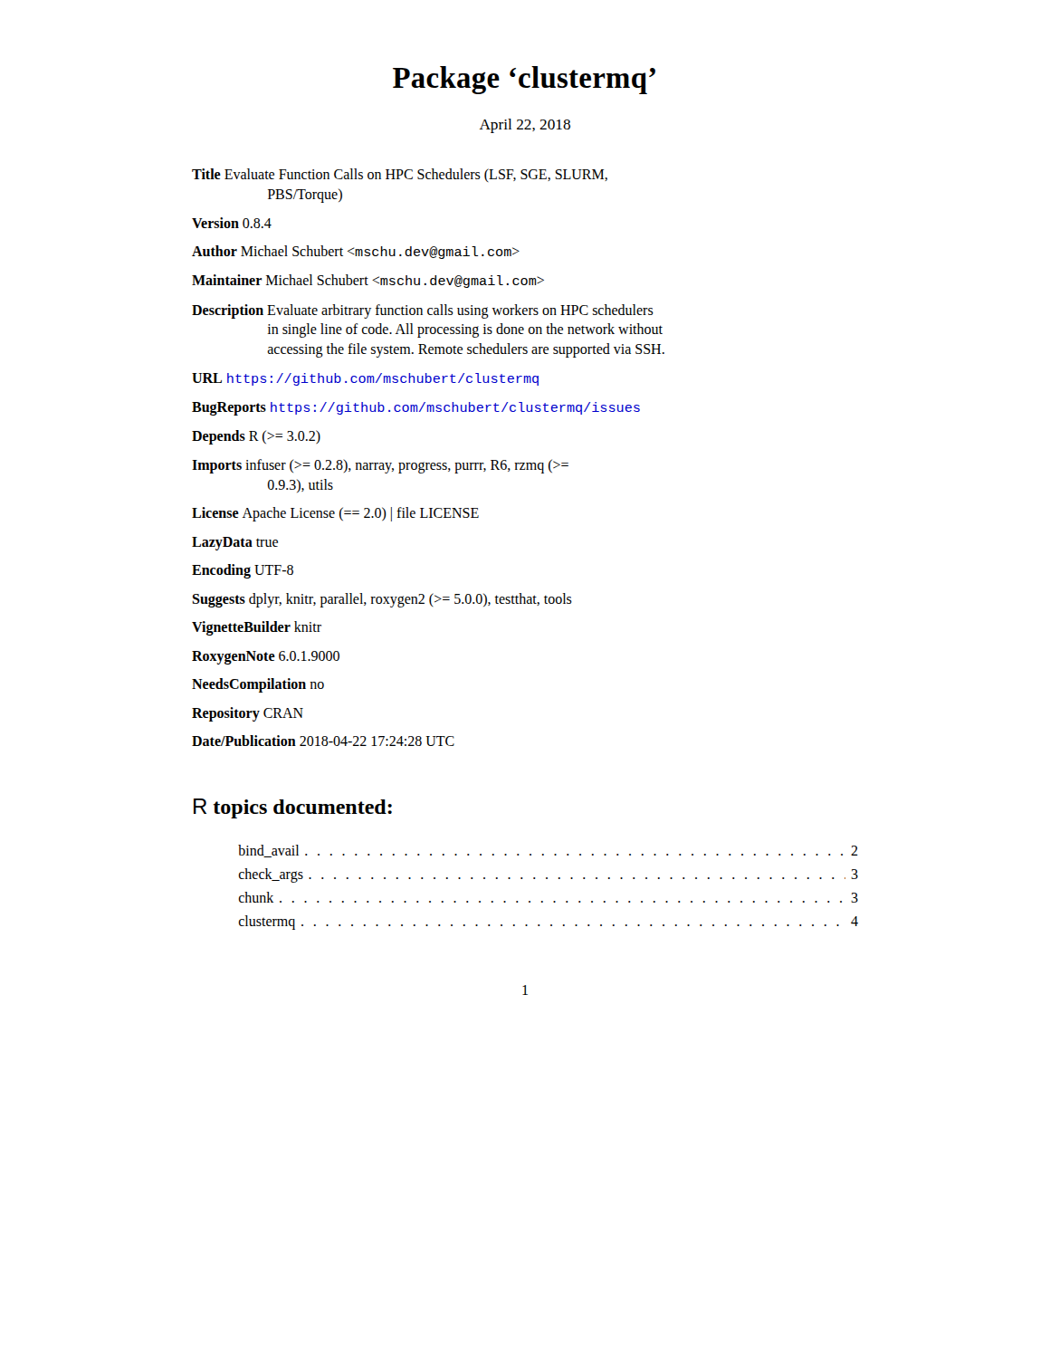Package ‘clustermq’
April 22, 2018
Title
Evaluate Function Calls on HPC Schedulers (LSF, SGE, SLURM, PBS/Torque)
Version
0.8.4
Author
Michael Schubert <mschu.dev@gmail.com>
Maintainer
Michael Schubert <mschu.dev@gmail.com>
Description
Evaluate arbitrary function calls using workers on HPC schedulers in single line of code. All processing is done on the network without accessing the file system. Remote schedulers are supported via SSH.
URL
https://github.com/mschubert/clustermq
BugReports
https://github.com/mschubert/clustermq/issues
Depends
R (>= 3.0.2)
Imports
infuser (>= 0.2.8), narray, progress, purrr, R6, rzmq (>= 0.9.3), utils
License
Apache License (== 2.0) | file LICENSE
LazyData
true
Encoding
UTF-8
Suggests
dplyr, knitr, parallel, roxygen2 (>= 5.0.0), testthat, tools
VignetteBuilder
knitr
RoxygenNote
6.0.1.9000
NeedsCompilation
no
Repository
CRAN
Date/Publication
2018-04-22 17:24:28 UTC
R topics documented:
bind_avail. . . . . . . . . . . . . . . . . . . . . . . . . . . . . . . . . . . . . . . . . . . . . . . . . 2
check_args. . . . . . . . . . . . . . . . . . . . . . . . . . . . . . . . . . . . . . . . . . . . . . . . . 3
chunk. . . . . . . . . . . . . . . . . . . . . . . . . . . . . . . . . . . . . . . . . . . . . . . . . . . . 3
clustermq. . . . . . . . . . . . . . . . . . . . . . . . . . . . . . . . . . . . . . . . . . . . . . . . . 4
1